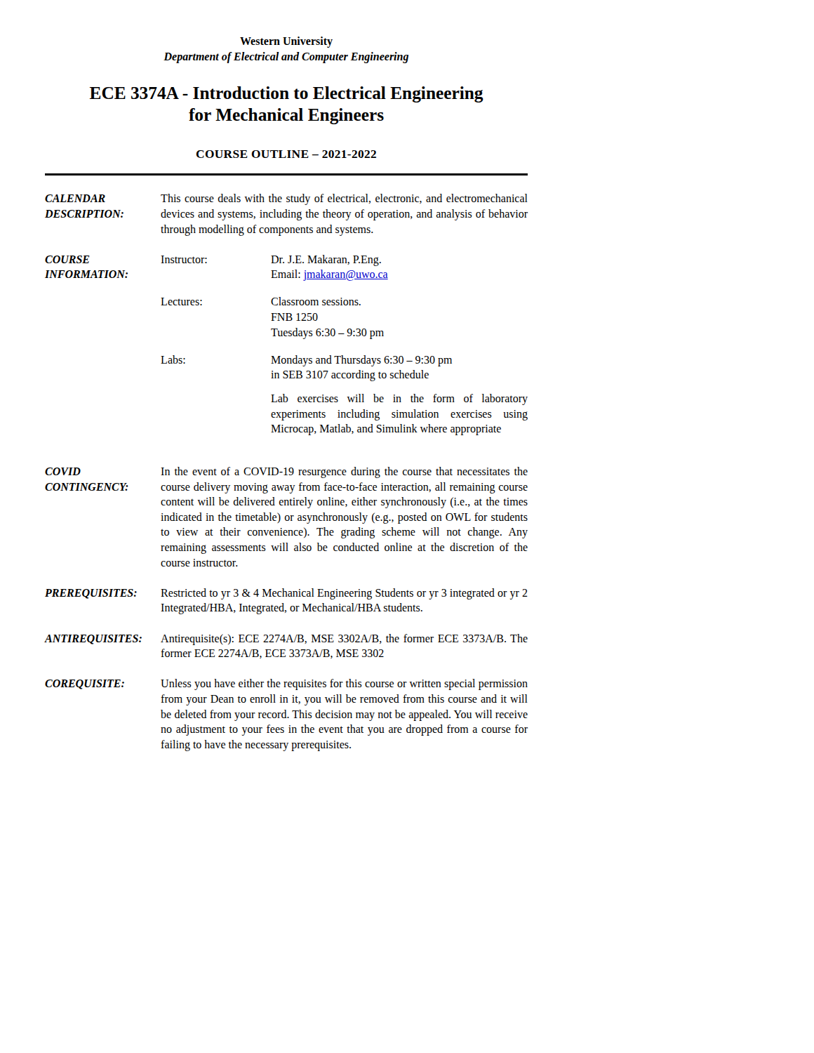Western University
Department of Electrical and Computer Engineering
ECE 3374A - Introduction to Electrical Engineering
for Mechanical Engineers
COURSE OUTLINE – 2021-2022
| Calendar Description: | This course deals with the study of electrical, electronic, and electromechanical devices and systems, including the theory of operation, and analysis of behavior through modelling of components and systems. |
| Course Information: | / Instructor: / Dr. J.E. Makaran, P.Eng. Email: jmakaran@uwo.ca / / Lectures: / Classroom sessions. FNB 1250 Tuesdays 6:30 – 9:30 pm / / Labs: / Mondays and Thursdays 6:30 – 9:30 pm in SEB 3107 according to schedule Lab exercises will be in the form of laboratory experiments including simulation exercises using Microcap, Matlab, and Simulink where appropriate / |
| COVID Contingency: | In the event of a COVID-19 resurgence during the course that necessitates the course delivery moving away from face-to-face interaction, all remaining course content will be delivered entirely online, either synchronously (i.e., at the times indicated in the timetable) or asynchronously (e.g., posted on OWL for students to view at their convenience). The grading scheme will not change. Any remaining assessments will also be conducted online at the discretion of the course instructor. |
| Prerequisites: | Restricted to yr 3 & 4 Mechanical Engineering Students or yr 3 integrated or yr 2 Integrated/HBA, Integrated, or Mechanical/HBA students. |
| Antirequisites: | Antirequisite(s): ECE 2274A/B, MSE 3302A/B, the former ECE 3373A/B. The former ECE 2274A/B, ECE 3373A/B, MSE 3302 |
| Corequisite: | Unless you have either the requisites for this course or written special permission from your Dean to enroll in it, you will be removed from this course and it will be deleted from your record. This decision may not be appealed. You will receive no adjustment to your fees in the event that you are dropped from a course for failing to have the necessary prerequisites. |